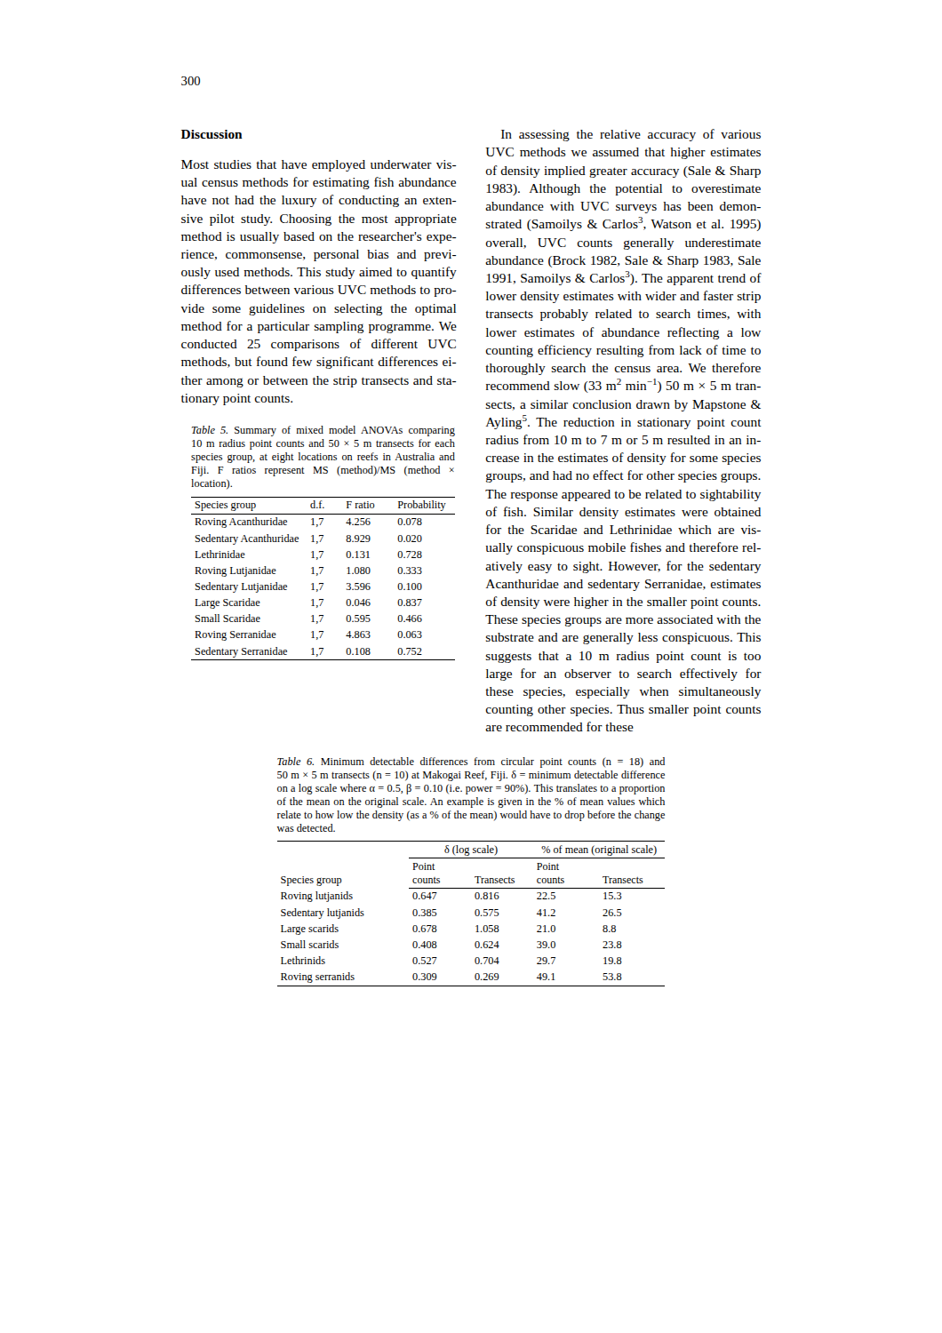300
Discussion
Most studies that have employed underwater visual census methods for estimating fish abundance have not had the luxury of conducting an extensive pilot study. Choosing the most appropriate method is usually based on the researcher's experience, commonsense, personal bias and previously used methods. This study aimed to quantify differences between various UVC methods to provide some guidelines on selecting the optimal method for a particular sampling programme. We conducted 25 comparisons of different UVC methods, but found few significant differences either among or between the strip transects and stationary point counts.
Table 5. Summary of mixed model ANOVAs comparing 10 m radius point counts and 50 × 5 m transects for each species group, at eight locations on reefs in Australia and Fiji. F ratios represent MS (method)/MS (method × location).
| Species group | d.f. | F ratio | Probability |
| --- | --- | --- | --- |
| Roving Acanthuridae | 1,7 | 4.256 | 0.078 |
| Sedentary Acanthuridae | 1,7 | 8.929 | 0.020 |
| Lethrinidae | 1,7 | 0.131 | 0.728 |
| Roving Lutjanidae | 1,7 | 1.080 | 0.333 |
| Sedentary Lutjanidae | 1,7 | 3.596 | 0.100 |
| Large Scaridae | 1,7 | 0.046 | 0.837 |
| Small Scaridae | 1,7 | 0.595 | 0.466 |
| Roving Serranidae | 1,7 | 4.863 | 0.063 |
| Sedentary Serranidae | 1,7 | 0.108 | 0.752 |
In assessing the relative accuracy of various UVC methods we assumed that higher estimates of density implied greater accuracy (Sale & Sharp 1983). Although the potential to overestimate abundance with UVC surveys has been demonstrated (Samoilys & Carlos3, Watson et al. 1995) overall, UVC counts generally underestimate abundance (Brock 1982, Sale & Sharp 1983, Sale 1991, Samoilys & Carlos3). The apparent trend of lower density estimates with wider and faster strip transects probably related to search times, with lower estimates of abundance reflecting a low counting efficiency resulting from lack of time to thoroughly search the census area. We therefore recommend slow (33 m2 min−1) 50 m × 5 m transects, a similar conclusion drawn by Mapstone & Ayling5. The reduction in stationary point count radius from 10 m to 7 m or 5 m resulted in an increase in the estimates of density for some species groups, and had no effect for other species groups. The response appeared to be related to sightability of fish. Similar density estimates were obtained for the Scaridae and Lethrinidae which are visually conspicuous mobile fishes and therefore relatively easy to sight. However, for the sedentary Acanthuridae and sedentary Serranidae, estimates of density were higher in the smaller point counts. These species groups are more associated with the substrate and are generally less conspicuous. This suggests that a 10 m radius point count is too large for an observer to search effectively for these species, especially when simultaneously counting other species. Thus smaller point counts are recommended for these
Table 6. Minimum detectable differences from circular point counts (n = 18) and 50 m × 5 m transects (n = 10) at Makogai Reef, Fiji. δ = minimum detectable difference on a log scale where α = 0.5, β = 0.10 (i.e. power = 90%). This translates to a proportion of the mean on the original scale. An example is given in the % of mean values which relate to how low the density (as a % of the mean) would have to drop before the change was detected.
| Species group | δ (log scale) | % of mean (original scale) |
| --- | --- | --- |
| Point counts | Transects | Point counts | Transects |
| Roving lutjanids | 0.647 | 0.816 | 22.5 | 15.3 |
| Sedentary lutjanids | 0.385 | 0.575 | 41.2 | 26.5 |
| Large scarids | 0.678 | 1.058 | 21.0 | 8.8 |
| Small scarids | 0.408 | 0.624 | 39.0 | 23.8 |
| Lethrinids | 0.527 | 0.704 | 29.7 | 19.8 |
| Roving serranids | 0.309 | 0.269 | 49.1 | 53.8 |